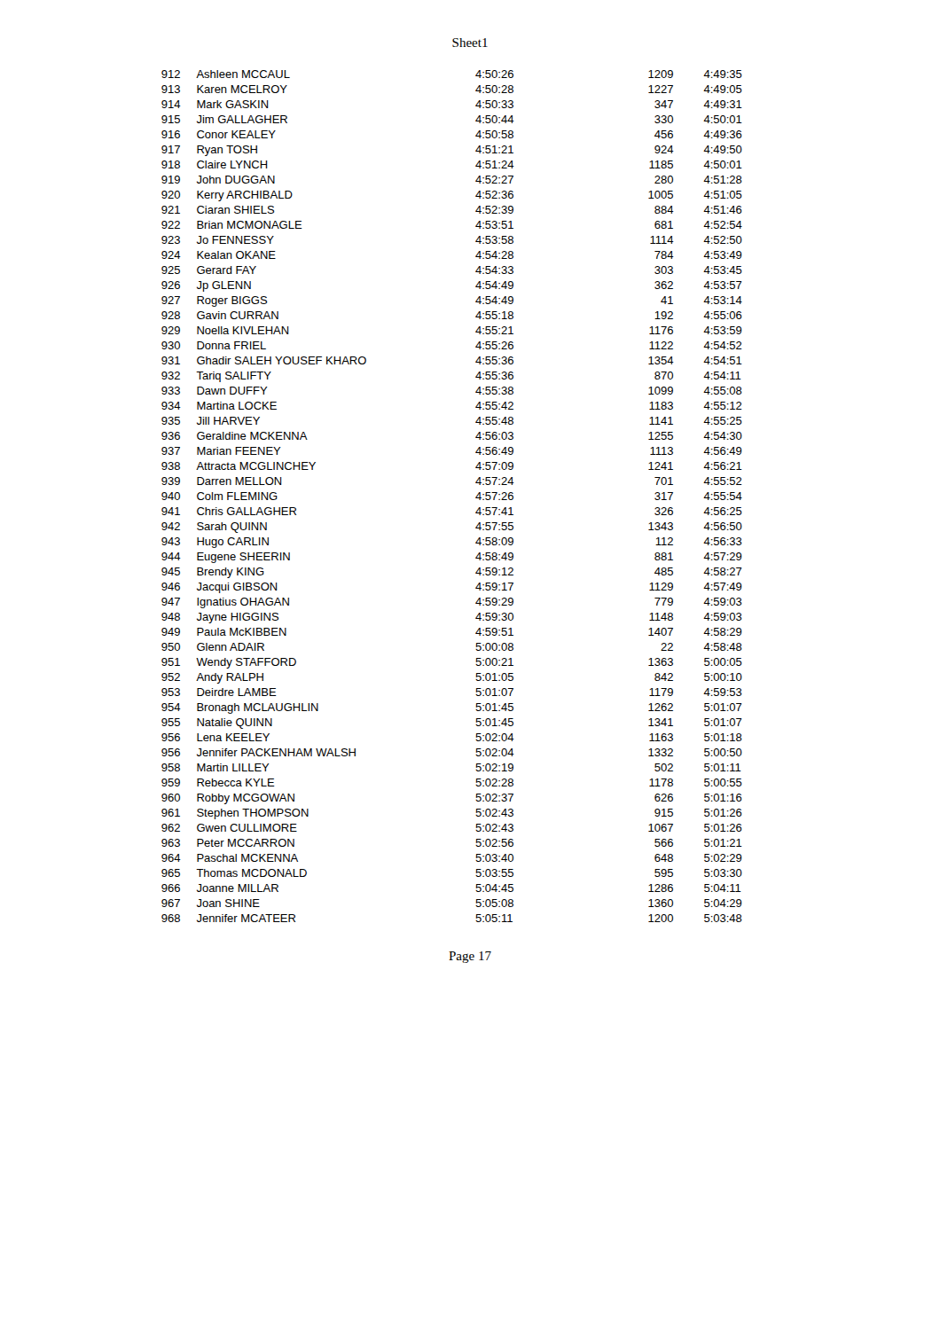Sheet1
| 912 | Ashleen MCCAUL | 4:50:26 | 1209 | 4:49:35 |
| 913 | Karen MCELROY | 4:50:28 | 1227 | 4:49:05 |
| 914 | Mark GASKIN | 4:50:33 | 347 | 4:49:31 |
| 915 | Jim GALLAGHER | 4:50:44 | 330 | 4:50:01 |
| 916 | Conor KEALEY | 4:50:58 | 456 | 4:49:36 |
| 917 | Ryan TOSH | 4:51:21 | 924 | 4:49:50 |
| 918 | Claire LYNCH | 4:51:24 | 1185 | 4:50:01 |
| 919 | John DUGGAN | 4:52:27 | 280 | 4:51:28 |
| 920 | Kerry ARCHIBALD | 4:52:36 | 1005 | 4:51:05 |
| 921 | Ciaran SHIELS | 4:52:39 | 884 | 4:51:46 |
| 922 | Brian MCMONAGLE | 4:53:51 | 681 | 4:52:54 |
| 923 | Jo FENNESSY | 4:53:58 | 1114 | 4:52:50 |
| 924 | Kealan OKANE | 4:54:28 | 784 | 4:53:49 |
| 925 | Gerard FAY | 4:54:33 | 303 | 4:53:45 |
| 926 | Jp GLENN | 4:54:49 | 362 | 4:53:57 |
| 927 | Roger BIGGS | 4:54:49 | 41 | 4:53:14 |
| 928 | Gavin CURRAN | 4:55:18 | 192 | 4:55:06 |
| 929 | Noella KIVLEHAN | 4:55:21 | 1176 | 4:53:59 |
| 930 | Donna FRIEL | 4:55:26 | 1122 | 4:54:52 |
| 931 | Ghadir SALEH YOUSEF KHARO | 4:55:36 | 1354 | 4:54:51 |
| 932 | Tariq SALIFTY | 4:55:36 | 870 | 4:54:11 |
| 933 | Dawn DUFFY | 4:55:38 | 1099 | 4:55:08 |
| 934 | Martina LOCKE | 4:55:42 | 1183 | 4:55:12 |
| 935 | Jill HARVEY | 4:55:48 | 1141 | 4:55:25 |
| 936 | Geraldine MCKENNA | 4:56:03 | 1255 | 4:54:30 |
| 937 | Marian FEENEY | 4:56:49 | 1113 | 4:56:49 |
| 938 | Attracta MCGLINCHEY | 4:57:09 | 1241 | 4:56:21 |
| 939 | Darren MELLON | 4:57:24 | 701 | 4:55:52 |
| 940 | Colm FLEMING | 4:57:26 | 317 | 4:55:54 |
| 941 | Chris GALLAGHER | 4:57:41 | 326 | 4:56:25 |
| 942 | Sarah QUINN | 4:57:55 | 1343 | 4:56:50 |
| 943 | Hugo CARLIN | 4:58:09 | 112 | 4:56:33 |
| 944 | Eugene SHEERIN | 4:58:49 | 881 | 4:57:29 |
| 945 | Brendy KING | 4:59:12 | 485 | 4:58:27 |
| 946 | Jacqui GIBSON | 4:59:17 | 1129 | 4:57:49 |
| 947 | Ignatius OHAGAN | 4:59:29 | 779 | 4:59:03 |
| 948 | Jayne HIGGINS | 4:59:30 | 1148 | 4:59:03 |
| 949 | Paula McKIBBEN | 4:59:51 | 1407 | 4:58:29 |
| 950 | Glenn ADAIR | 5:00:08 | 22 | 4:58:48 |
| 951 | Wendy STAFFORD | 5:00:21 | 1363 | 5:00:05 |
| 952 | Andy RALPH | 5:01:05 | 842 | 5:00:10 |
| 953 | Deirdre LAMBE | 5:01:07 | 1179 | 4:59:53 |
| 954 | Bronagh MCLAUGHLIN | 5:01:45 | 1262 | 5:01:07 |
| 955 | Natalie QUINN | 5:01:45 | 1341 | 5:01:07 |
| 956 | Lena KEELEY | 5:02:04 | 1163 | 5:01:18 |
| 956 | Jennifer PACKENHAM WALSH | 5:02:04 | 1332 | 5:00:50 |
| 958 | Martin LILLEY | 5:02:19 | 502 | 5:01:11 |
| 959 | Rebecca KYLE | 5:02:28 | 1178 | 5:00:55 |
| 960 | Robby MCGOWAN | 5:02:37 | 626 | 5:01:16 |
| 961 | Stephen THOMPSON | 5:02:43 | 915 | 5:01:26 |
| 962 | Gwen CULLIMORE | 5:02:43 | 1067 | 5:01:26 |
| 963 | Peter MCCARRON | 5:02:56 | 566 | 5:01:21 |
| 964 | Paschal MCKENNA | 5:03:40 | 648 | 5:02:29 |
| 965 | Thomas MCDONALD | 5:03:55 | 595 | 5:03:30 |
| 966 | Joanne MILLAR | 5:04:45 | 1286 | 5:04:11 |
| 967 | Joan SHINE | 5:05:08 | 1360 | 5:04:29 |
| 968 | Jennifer MCATEER | 5:05:11 | 1200 | 5:03:48 |
Page 17